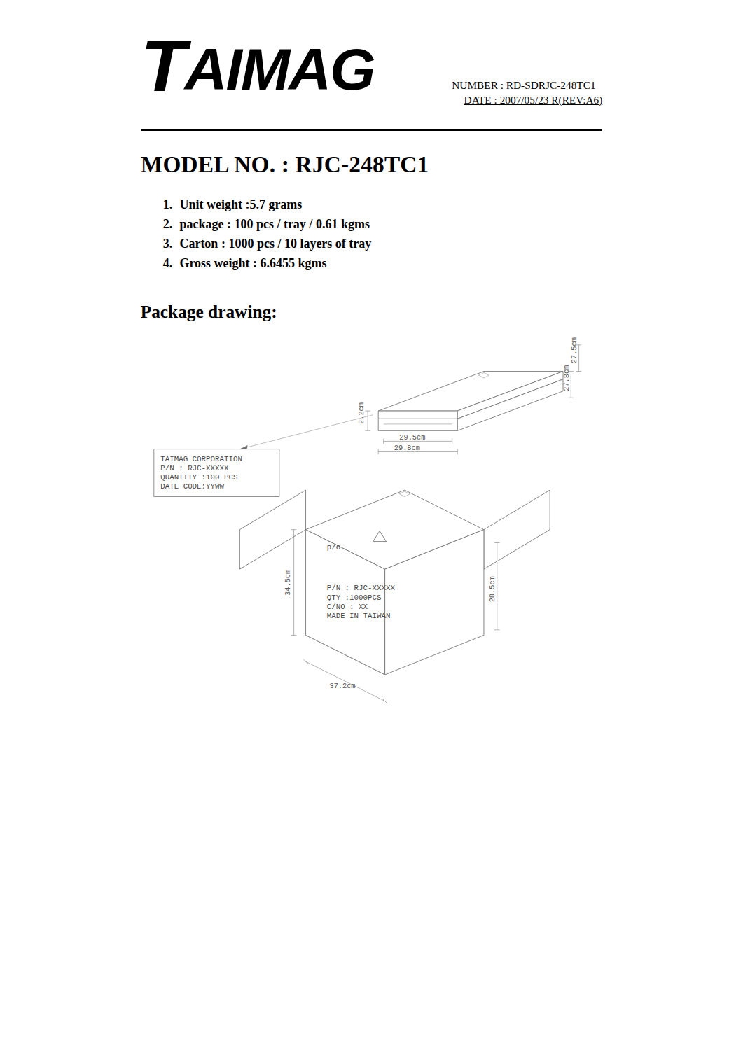TAIMAG
NUMBER : RD-SDRJC-248TC1
DATE : 2007/05/23 R(REV:A6)
MODEL NO. : RJC-248TC1
Unit weight :5.7 grams
package : 100 pcs / tray / 0.61 kgms
Carton : 1000 pcs / 10 layers of tray
Gross weight : 6.6455 kgms
Package drawing:
TAIMAG CORPORATION P/N : RJC-XXXXX QUANTITY :100 PCS DATE CODE:YYWW 2.2cm 29.5cm 29.8cm 27.5cm 27.8cm p/o P/N : RJC-XXXXX QTY :1000PCS C/NO : XX MADE IN TAIWAN 34.5cm 28.5cm 37.2cm